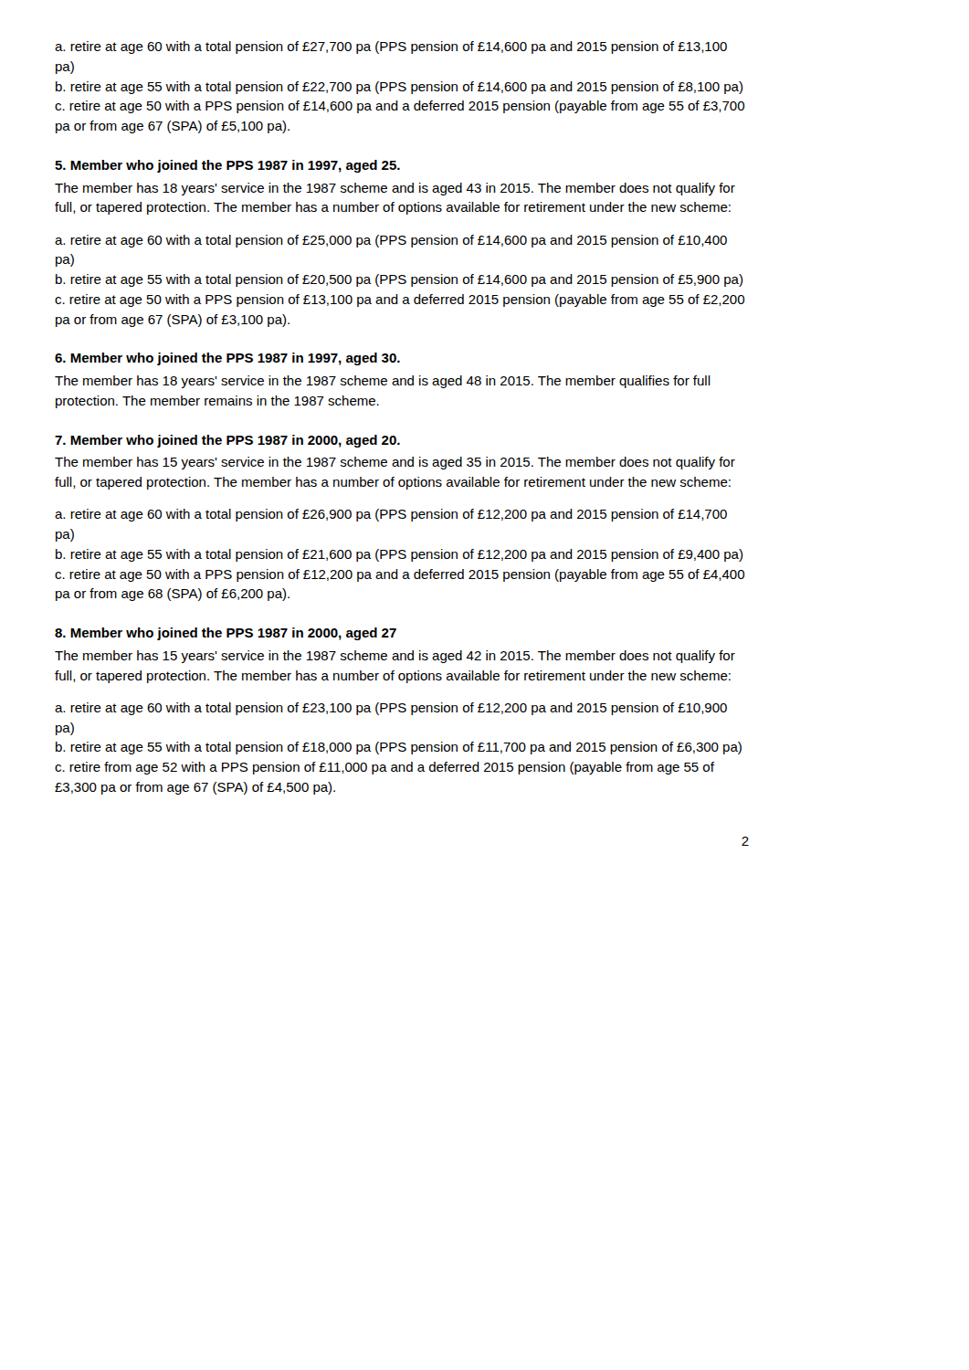a. retire at age 60 with a total pension of £27,700 pa (PPS pension of £14,600 pa and 2015 pension of £13,100 pa)
b. retire at age 55 with a total pension of £22,700 pa (PPS pension of £14,600 pa and 2015 pension of £8,100 pa)
c. retire at age 50 with a PPS pension of £14,600 pa and a deferred 2015 pension (payable from age 55 of £3,700 pa or from age 67 (SPA) of £5,100 pa).
5. Member who joined the PPS 1987 in 1997, aged 25.
The member has 18 years' service in the 1987 scheme and is aged 43 in 2015. The member does not qualify for full, or tapered protection. The member has a number of options available for retirement under the new scheme:
a. retire at age 60 with a total pension of £25,000 pa (PPS pension of £14,600 pa and 2015 pension of £10,400 pa)
b. retire at age 55 with a total pension of £20,500 pa (PPS pension of £14,600 pa and 2015 pension of £5,900 pa)
c. retire at age 50 with a PPS pension of £13,100 pa and a deferred 2015 pension (payable from age 55 of £2,200 pa or from age 67 (SPA) of £3,100 pa).
6. Member who joined the PPS 1987 in 1997, aged 30.
The member has 18 years' service in the 1987 scheme and is aged 48 in 2015. The member qualifies for full protection. The member remains in the 1987 scheme.
7. Member who joined the PPS 1987 in 2000, aged 20.
The member has 15 years' service in the 1987 scheme and is aged 35 in 2015. The member does not qualify for full, or tapered protection. The member has a number of options available for retirement under the new scheme:
a. retire at age 60 with a total pension of £26,900 pa (PPS pension of £12,200 pa and 2015 pension of £14,700 pa)
b. retire at age 55 with a total pension of £21,600 pa (PPS pension of £12,200 pa and 2015 pension of £9,400 pa)
c. retire at age 50 with a PPS pension of £12,200 pa and a deferred 2015 pension (payable from age 55 of £4,400 pa or from age 68 (SPA) of £6,200 pa).
8. Member who joined the PPS 1987 in 2000, aged 27
The member has 15 years' service in the 1987 scheme and is aged 42 in 2015. The member does not qualify for full, or tapered protection. The member has a number of options available for retirement under the new scheme:
a. retire at age 60 with a total pension of £23,100 pa (PPS pension of £12,200 pa and 2015 pension of £10,900 pa)
b. retire at age 55 with a total pension of £18,000 pa (PPS pension of £11,700 pa and 2015 pension of £6,300 pa)
c. retire from age 52 with a PPS pension of £11,000 pa and a deferred 2015 pension (payable from age 55 of £3,300 pa or from age 67 (SPA) of £4,500 pa).
2